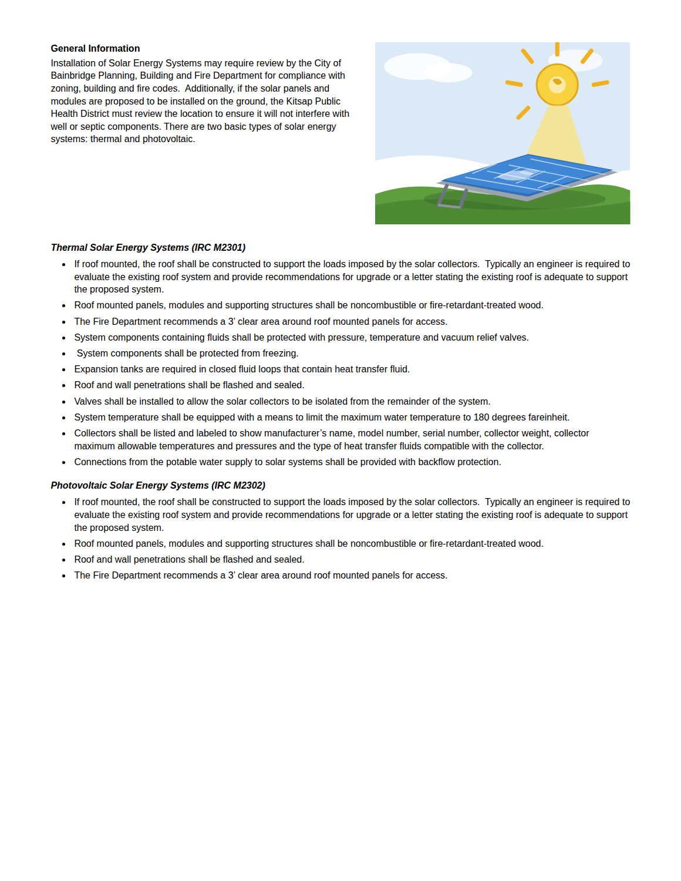General Information
Installation of Solar Energy Systems may require review by the City of Bainbridge Planning, Building and Fire Department for compliance with zoning, building and fire codes. Additionally, if the solar panels and modules are proposed to be installed on the ground, the Kitsap Public Health District must review the location to ensure it will not interfere with well or septic components. There are two basic types of solar energy systems: thermal and photovoltaic.
Thermal Solar Energy Systems (IRC M2301)
If roof mounted, the roof shall be constructed to support the loads imposed by the solar collectors. Typically an engineer is required to evaluate the existing roof system and provide recommendations for upgrade or a letter stating the existing roof is adequate to support the proposed system.
Roof mounted panels, modules and supporting structures shall be noncombustible or fire-retardant-treated wood.
The Fire Department recommends a 3’ clear area around roof mounted panels for access.
System components containing fluids shall be protected with pressure, temperature and vacuum relief valves.
System components shall be protected from freezing.
Expansion tanks are required in closed fluid loops that contain heat transfer fluid.
Roof and wall penetrations shall be flashed and sealed.
Valves shall be installed to allow the solar collectors to be isolated from the remainder of the system.
System temperature shall be equipped with a means to limit the maximum water temperature to 180 degrees fareinheit.
Collectors shall be listed and labeled to show manufacturer’s name, model number, serial number, collector weight, collector maximum allowable temperatures and pressures and the type of heat transfer fluids compatible with the collector.
Connections from the potable water supply to solar systems shall be provided with backflow protection.
Photovoltaic Solar Energy Systems (IRC M2302)
If roof mounted, the roof shall be constructed to support the loads imposed by the solar collectors. Typically an engineer is required to evaluate the existing roof system and provide recommendations for upgrade or a letter stating the existing roof is adequate to support the proposed system.
Roof mounted panels, modules and supporting structures shall be noncombustible or fire-retardant-treated wood.
Roof and wall penetrations shall be flashed and sealed.
The Fire Department recommends a 3’ clear area around roof mounted panels for access.